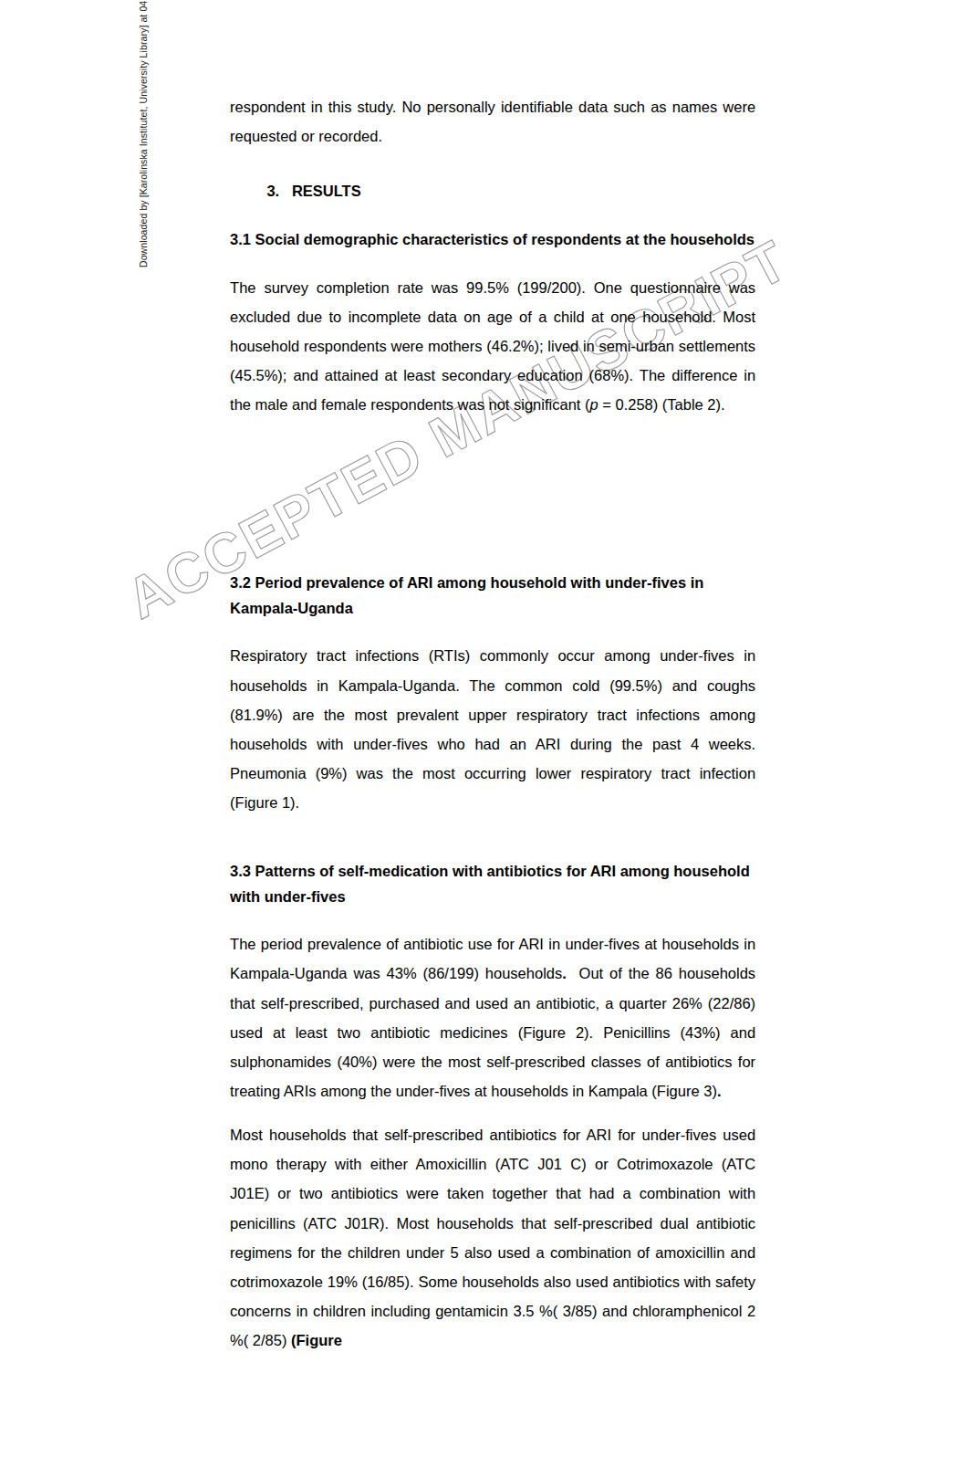Downloaded by [Karolinska Institutet, University Library] at 04:35 29 June 2016
ACCEPTED MANUSCRIPT
respondent in this study. No personally identifiable data such as names were requested or recorded.
3. RESULTS
3.1 Social demographic characteristics of respondents at the households
The survey completion rate was 99.5% (199/200). One questionnaire was excluded due to incomplete data on age of a child at one household. Most household respondents were mothers (46.2%); lived in semi-urban settlements (45.5%); and attained at least secondary education (68%). The difference in the male and female respondents was not significant (p = 0.258) (Table 2).
3.2 Period prevalence of ARI among household with under-fives in Kampala-Uganda
Respiratory tract infections (RTIs) commonly occur among under-fives in households in Kampala-Uganda. The common cold (99.5%) and coughs (81.9%) are the most prevalent upper respiratory tract infections among households with under-fives who had an ARI during the past 4 weeks. Pneumonia (9%) was the most occurring lower respiratory tract infection (Figure 1).
3.3 Patterns of self-medication with antibiotics for ARI among household with under-fives
The period prevalence of antibiotic use for ARI in under-fives at households in Kampala-Uganda was 43% (86/199) households. Out of the 86 households that self-prescribed, purchased and used an antibiotic, a quarter 26% (22/86) used at least two antibiotic medicines (Figure 2). Penicillins (43%) and sulphonamides (40%) were the most self-prescribed classes of antibiotics for treating ARIs among the under-fives at households in Kampala (Figure 3).
Most households that self-prescribed antibiotics for ARI for under-fives used mono therapy with either Amoxicillin (ATC J01 C) or Cotrimoxazole (ATC J01E) or two antibiotics were taken together that had a combination with penicillins (ATC J01R). Most households that self-prescribed dual antibiotic regimens for the children under 5 also used a combination of amoxicillin and cotrimoxazole 19% (16/85). Some households also used antibiotics with safety concerns in children including gentamicin 3.5 %( 3/85) and chloramphenicol 2 %( 2/85) (Figure